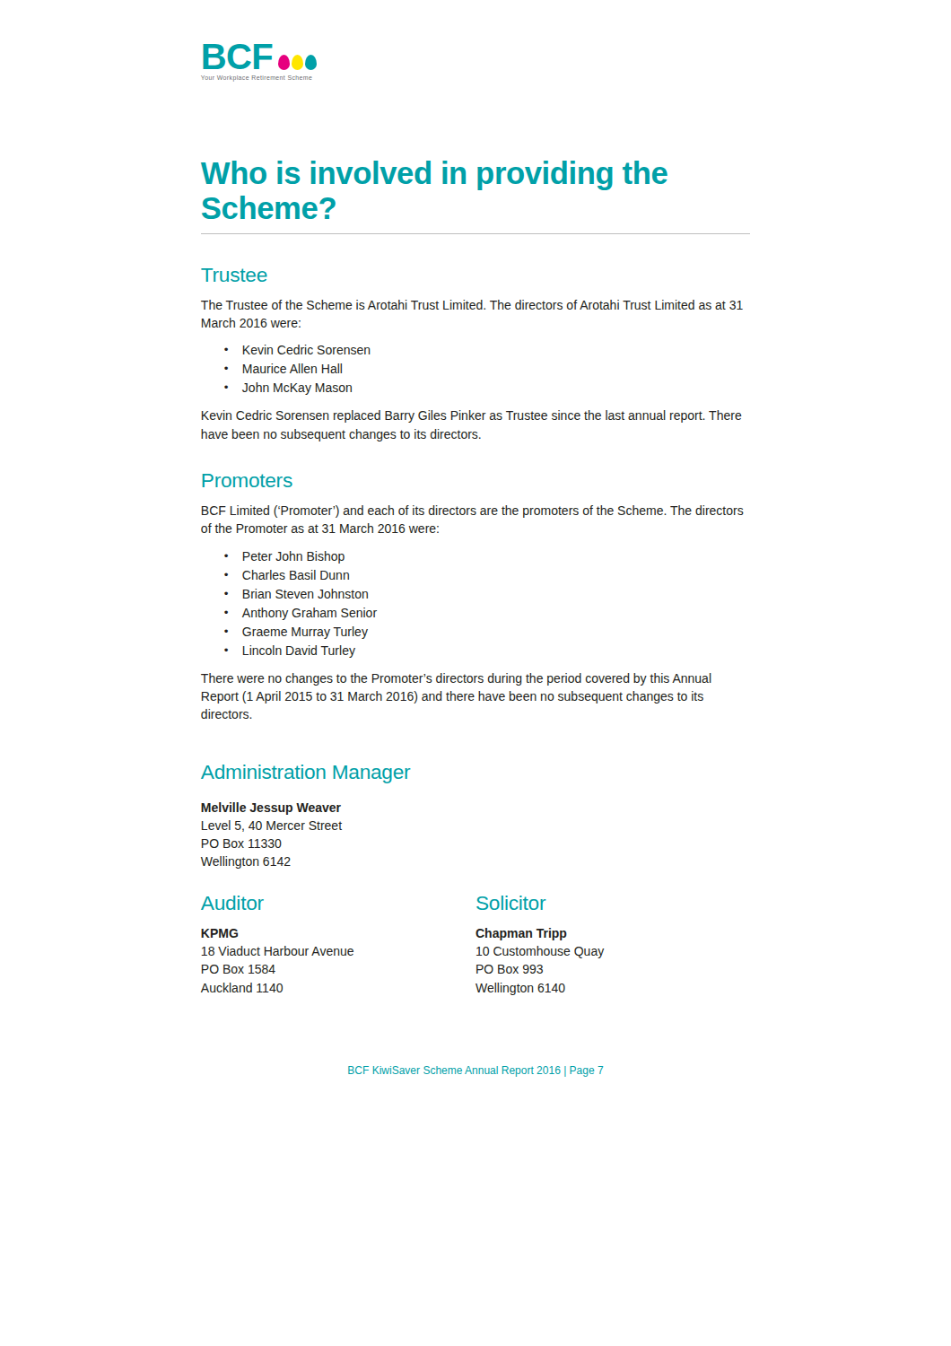BCF
Your Workplace Retirement Scheme
Who is involved in providing the Scheme?
Trustee
The Trustee of the Scheme is Arotahi Trust Limited. The directors of Arotahi Trust Limited as at 31 March 2016 were:
Kevin Cedric Sorensen
Maurice Allen Hall
John McKay Mason
Kevin Cedric Sorensen replaced Barry Giles Pinker as Trustee since the last annual report. There have been no subsequent changes to its directors.
Promoters
BCF Limited (‘Promoter’) and each of its directors are the promoters of the Scheme. The directors of the Promoter as at 31 March 2016 were:
Peter John Bishop
Charles Basil Dunn
Brian Steven Johnston
Anthony Graham Senior
Graeme Murray Turley
Lincoln David Turley
There were no changes to the Promoter’s directors during the period covered by this Annual Report (1 April 2015 to 31 March 2016) and there have been no subsequent changes to its directors.
Administration Manager
Melville Jessup Weaver
Level 5, 40 Mercer Street
PO Box 11330
Wellington 6142
Auditor
KPMG
18 Viaduct Harbour Avenue
PO Box 1584
Auckland 1140
Solicitor
Chapman Tripp
10 Customhouse Quay
PO Box 993
Wellington 6140
BCF KiwiSaver Scheme Annual Report 2016 | Page 7